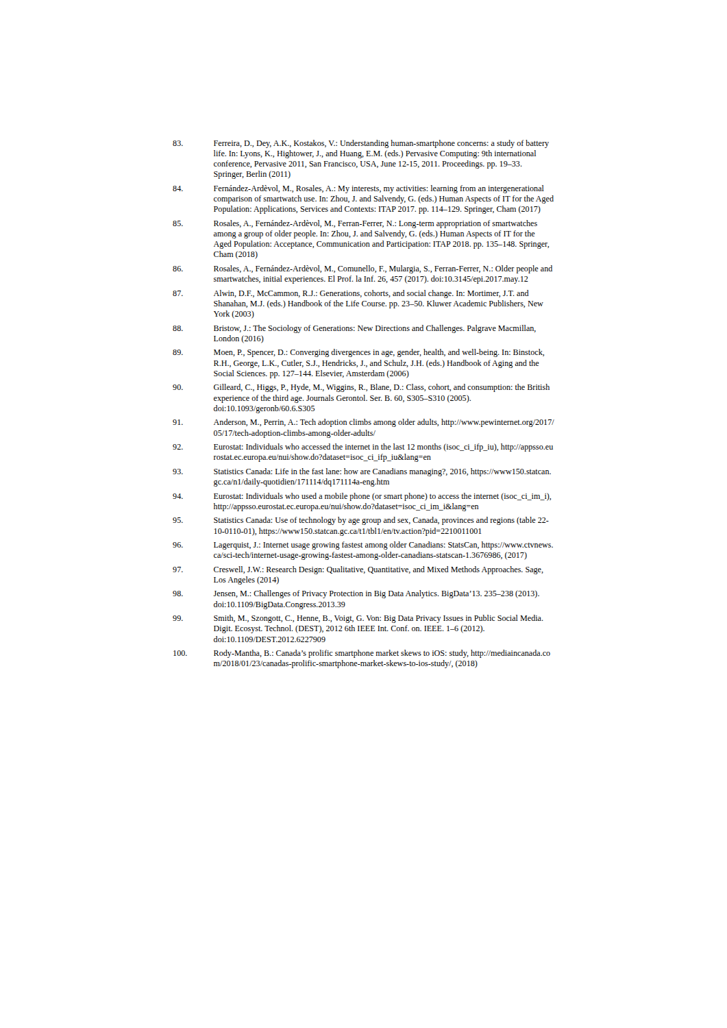Ferreira, D., Dey, A.K., Kostakos, V.: Understanding human-smartphone concerns: a study of battery life. In: Lyons, K., Hightower, J., and Huang, E.M. (eds.) Pervasive Computing: 9th international conference, Pervasive 2011, San Francisco, USA, June 12-15, 2011. Proceedings. pp. 19–33. Springer, Berlin (2011)
Fernández-Ardèvol, M., Rosales, A.: My interests, my activities: learning from an intergenerational comparison of smartwatch use. In: Zhou, J. and Salvendy, G. (eds.) Human Aspects of IT for the Aged Population: Applications, Services and Contexts: ITAP 2017. pp. 114–129. Springer, Cham (2017)
Rosales, A., Fernández-Ardèvol, M., Ferran-Ferrer, N.: Long-term appropriation of smartwatches among a group of older people. In: Zhou, J. and Salvendy, G. (eds.) Human Aspects of IT for the Aged Population: Acceptance, Communication and Participation: ITAP 2018. pp. 135–148. Springer, Cham (2018)
Rosales, A., Fernández-Ardèvol, M., Comunello, F., Mulargia, S., Ferran-Ferrer, N.: Older people and smartwatches, initial experiences. El Prof. la Inf. 26, 457 (2017). doi:10.3145/epi.2017.may.12
Alwin, D.F., McCammon, R.J.: Generations, cohorts, and social change. In: Mortimer, J.T. and Shanahan, M.J. (eds.) Handbook of the Life Course. pp. 23–50. Kluwer Academic Publishers, New York (2003)
Bristow, J.: The Sociology of Generations: New Directions and Challenges. Palgrave Macmillan, London (2016)
Moen, P., Spencer, D.: Converging divergences in age, gender, health, and well-being. In: Binstock, R.H., George, L.K., Cutler, S.J., Hendricks, J., and Schulz, J.H. (eds.) Handbook of Aging and the Social Sciences. pp. 127–144. Elsevier, Amsterdam (2006)
Gilleard, C., Higgs, P., Hyde, M., Wiggins, R., Blane, D.: Class, cohort, and consumption: the British experience of the third age. Journals Gerontol. Ser. B. 60, S305–S310 (2005). doi:10.1093/geronb/60.6.S305
Anderson, M., Perrin, A.: Tech adoption climbs among older adults, http://www.pewinternet.org/2017/05/17/tech-adoption-climbs-among-older-adults/
Eurostat: Individuals who accessed the internet in the last 12 months (isoc_ci_ifp_iu), http://appsso.eurostat.ec.europa.eu/nui/show.do?dataset=isoc_ci_ifp_iu&lang=en
Statistics Canada: Life in the fast lane: how are Canadians managing?, 2016, https://www150.statcan.gc.ca/n1/daily-quotidien/171114/dq171114a-eng.htm
Eurostat: Individuals who used a mobile phone (or smart phone) to access the internet (isoc_ci_im_i), http://appsso.eurostat.ec.europa.eu/nui/show.do?dataset=isoc_ci_im_i&lang=en
Statistics Canada: Use of technology by age group and sex, Canada, provinces and regions (table 22-10-0110-01), https://www150.statcan.gc.ca/t1/tbl1/en/tv.action?pid=2210011001
Lagerquist, J.: Internet usage growing fastest among older Canadians: StatsCan, https://www.ctvnews.ca/sci-tech/internet-usage-growing-fastest-among-older-canadians-statscan-1.3676986, (2017)
Creswell, J.W.: Research Design: Qualitative, Quantitative, and Mixed Methods Approaches. Sage, Los Angeles (2014)
Jensen, M.: Challenges of Privacy Protection in Big Data Analytics. BigData’13. 235–238 (2013). doi:10.1109/BigData.Congress.2013.39
Smith, M., Szongott, C., Henne, B., Voigt, G. Von: Big Data Privacy Issues in Public Social Media. Digit. Ecosyst. Technol. (DEST), 2012 6th IEEE Int. Conf. on. IEEE. 1–6 (2012). doi:10.1109/DEST.2012.6227909
Rody-Mantha, B.: Canada’s prolific smartphone market skews to iOS: study, http://mediaincanada.com/2018/01/23/canadas-prolific-smartphone-market-skews-to-ios-study/, (2018)